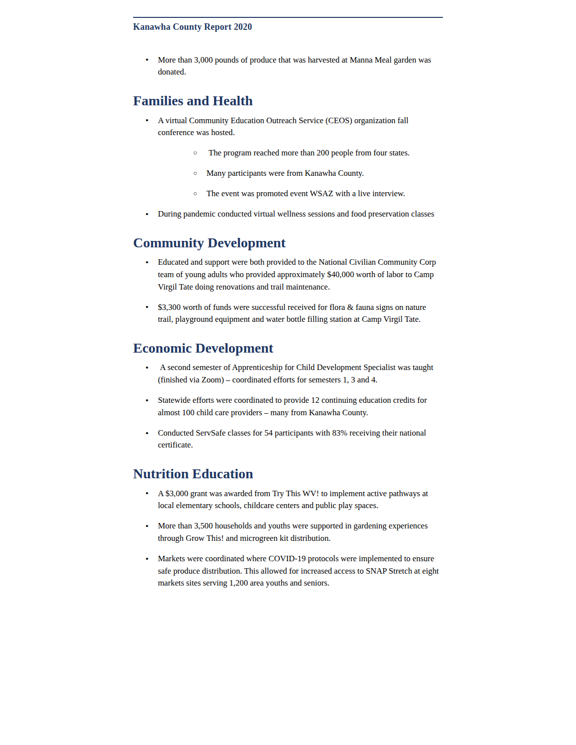Kanawha County Report 2020
More than 3,000 pounds of produce that was harvested at Manna Meal garden was donated.
Families and Health
A virtual Community Education Outreach Service (CEOS) organization fall conference was hosted.
The program reached more than 200 people from four states.
Many participants were from Kanawha County.
The event was promoted event WSAZ with a live interview.
During pandemic conducted virtual wellness sessions and food preservation classes
Community Development
Educated and support were both provided to the National Civilian Community Corp team of young adults who provided approximately $40,000 worth of labor to Camp Virgil Tate doing renovations and trail maintenance.
$3,300 worth of funds were successful received for flora & fauna signs on nature trail, playground equipment and water bottle filling station at Camp Virgil Tate.
Economic Development
A second semester of Apprenticeship for Child Development Specialist was taught (finished via Zoom) – coordinated efforts for semesters 1, 3 and 4.
Statewide efforts were coordinated to provide 12 continuing education credits for almost 100 child care providers – many from Kanawha County.
Conducted ServSafe classes for 54 participants with 83% receiving their national certificate.
Nutrition Education
A $3,000 grant was awarded from Try This WV! to implement active pathways at local elementary schools, childcare centers and public play spaces.
More than 3,500 households and youths were supported in gardening experiences through Grow This! and microgreen kit distribution.
Markets were coordinated where COVID-19 protocols were implemented to ensure safe produce distribution. This allowed for increased access to SNAP Stretch at eight markets sites serving 1,200 area youths and seniors.